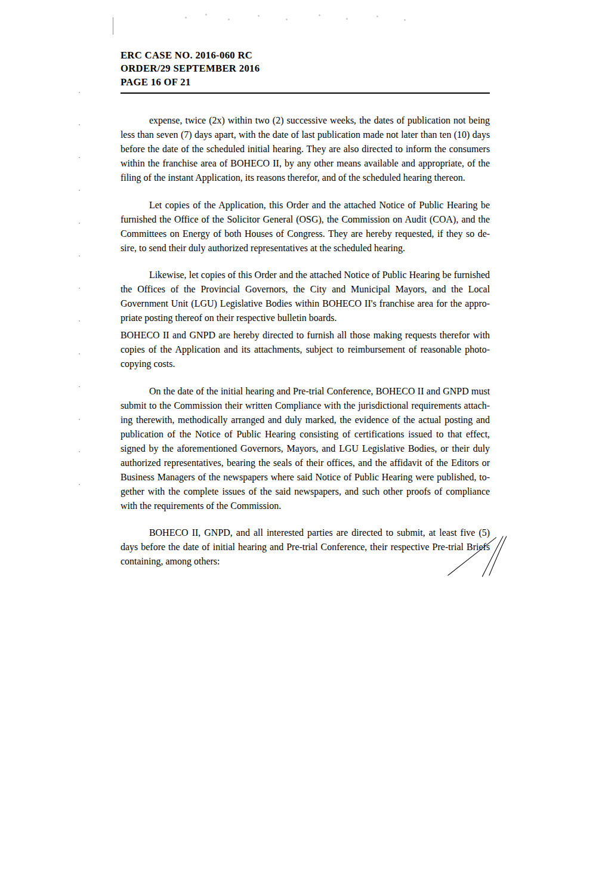ERC CASE NO. 2016-060 RC
ORDER/29 SEPTEMBER 2016
PAGE 16 OF 21
expense, twice (2x) within two (2) successive weeks, the dates of publication not being less than seven (7) days apart, with the date of last publication made not later than ten (10) days before the date of the scheduled initial hearing. They are also directed to inform the consumers within the franchise area of BOHECO II, by any other means available and appropriate, of the filing of the instant Application, its reasons therefor, and of the scheduled hearing thereon.
Let copies of the Application, this Order and the attached Notice of Public Hearing be furnished the Office of the Solicitor General (OSG), the Commission on Audit (COA), and the Committees on Energy of both Houses of Congress. They are hereby requested, if they so desire, to send their duly authorized representatives at the scheduled hearing.
Likewise, let copies of this Order and the attached Notice of Public Hearing be furnished the Offices of the Provincial Governors, the City and Municipal Mayors, and the Local Government Unit (LGU) Legislative Bodies within BOHECO II's franchise area for the appropriate posting thereof on their respective bulletin boards.
BOHECO II and GNPD are hereby directed to furnish all those making requests therefor with copies of the Application and its attachments, subject to reimbursement of reasonable photocopying costs.
On the date of the initial hearing and Pre-trial Conference, BOHECO II and GNPD must submit to the Commission their written Compliance with the jurisdictional requirements attaching therewith, methodically arranged and duly marked, the evidence of the actual posting and publication of the Notice of Public Hearing consisting of certifications issued to that effect, signed by the aforementioned Governors, Mayors, and LGU Legislative Bodies, or their duly authorized representatives, bearing the seals of their offices, and the affidavit of the Editors or Business Managers of the newspapers where said Notice of Public Hearing were published, together with the complete issues of the said newspapers, and such other proofs of compliance with the requirements of the Commission.
BOHECO II, GNPD, and all interested parties are directed to submit, at least five (5) days before the date of initial hearing and Pre-trial Conference, their respective Pre-trial Briefs containing, among others: